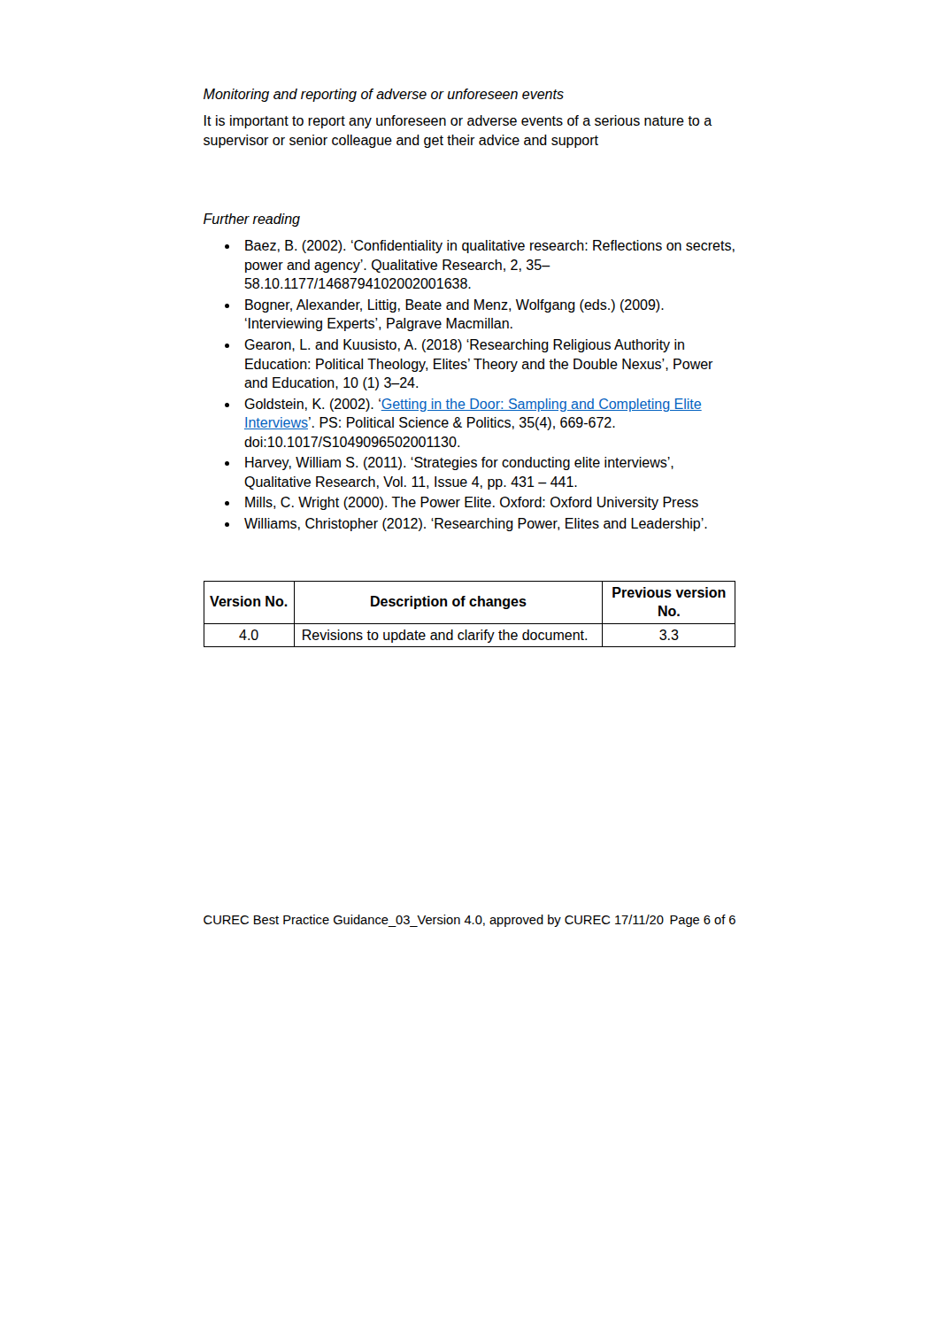Monitoring and reporting of adverse or unforeseen events
It is important to report any unforeseen or adverse events of a serious nature to a supervisor or senior colleague and get their advice and support
Further reading
Baez, B. (2002). ‘Confidentiality in qualitative research: Reflections on secrets, power and agency’. Qualitative Research, 2, 35–58.10.1177/1468794102002001638.
Bogner, Alexander, Littig, Beate and Menz, Wolfgang (eds.) (2009). ‘Interviewing Experts’, Palgrave Macmillan.
Gearon, L. and Kuusisto, A. (2018) ‘Researching Religious Authority in Education: Political Theology, Elites’ Theory and the Double Nexus’, Power and Education, 10 (1) 3–24.
Goldstein, K. (2002). ‘Getting in the Door: Sampling and Completing Elite Interviews’. PS: Political Science & Politics, 35(4), 669-672. doi:10.1017/S1049096502001130.
Harvey, William S. (2011). ‘Strategies for conducting elite interviews’, Qualitative Research, Vol. 11, Issue 4, pp. 431 – 441.
Mills, C. Wright (2000). The Power Elite. Oxford: Oxford University Press
Williams, Christopher (2012). ‘Researching Power, Elites and Leadership’.
| Version No. | Description of changes | Previous version No. |
| --- | --- | --- |
| 4.0 | Revisions to update and clarify the document. | 3.3 |
CUREC Best Practice Guidance_03_Version 4.0, approved by CUREC 17/11/20 Page 6 of 6